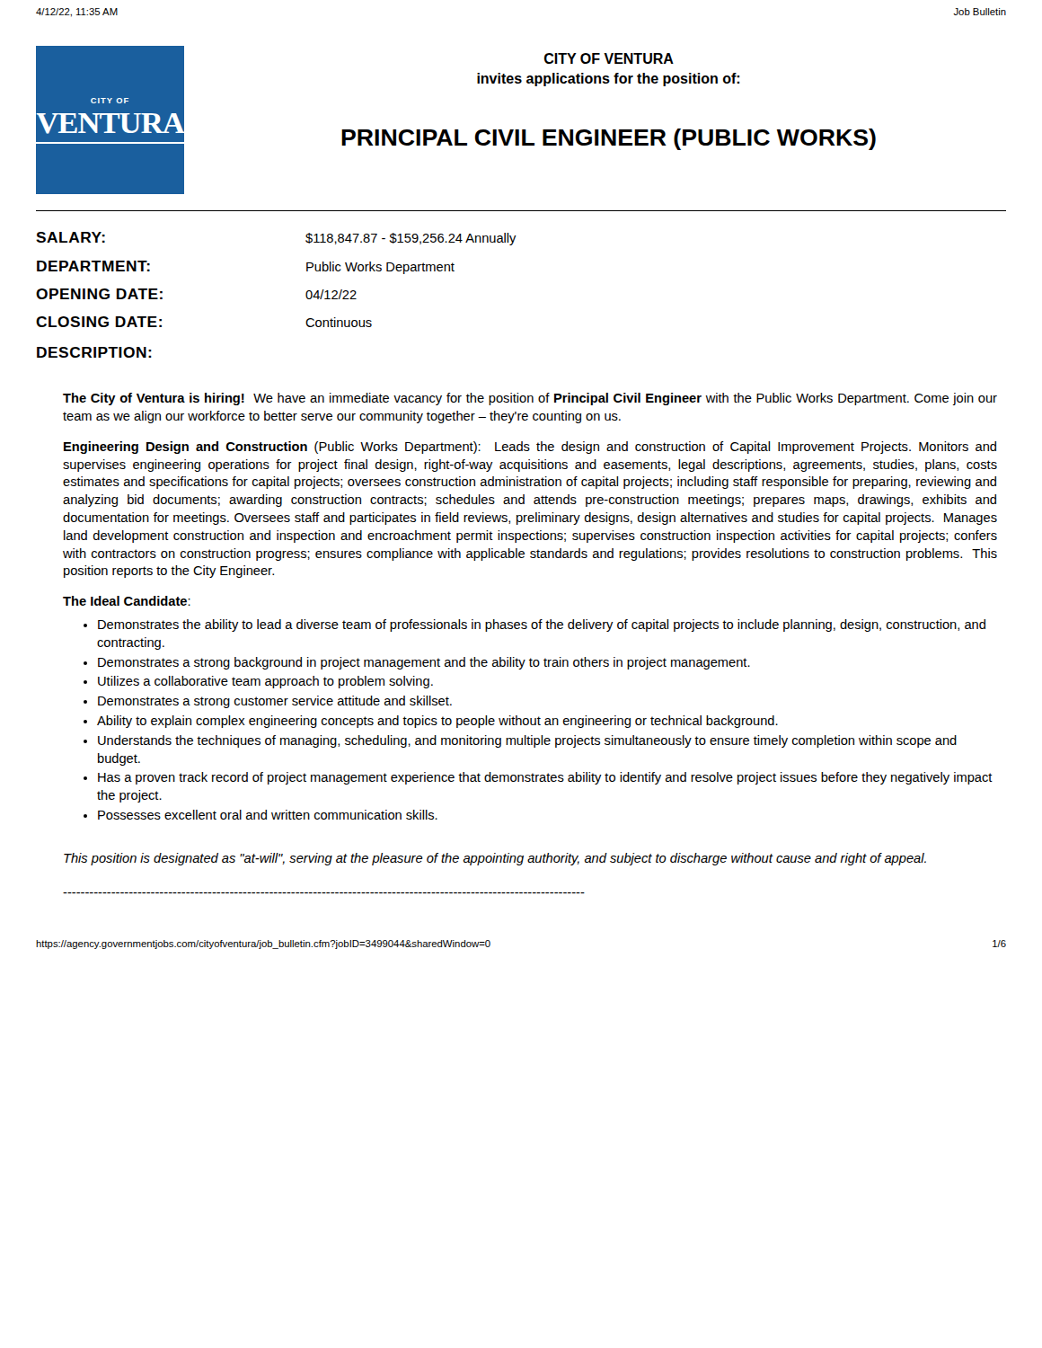4/12/22, 11:35 AM Job Bulletin
CITY OF
VENTURA
CITY OF VENTURA
invites applications for the position of:
PRINCIPAL CIVIL ENGINEER (PUBLIC WORKS)
| SALARY: | $118,847.87 - $159,256.24 Annually |
| DEPARTMENT: | Public Works Department |
| OPENING DATE: | 04/12/22 |
| CLOSING DATE: | Continuous |
DESCRIPTION:
The City of Ventura is hiring! We have an immediate vacancy for the position of Principal Civil Engineer with the Public Works Department. Come join our team as we align our workforce to better serve our community together – they're counting on us.
Engineering Design and Construction (Public Works Department): Leads the design and construction of Capital Improvement Projects. Monitors and supervises engineering operations for project final design, right-of-way acquisitions and easements, legal descriptions, agreements, studies, plans, costs estimates and specifications for capital projects; oversees construction administration of capital projects; including staff responsible for preparing, reviewing and analyzing bid documents; awarding construction contracts; schedules and attends pre-construction meetings; prepares maps, drawings, exhibits and documentation for meetings. Oversees staff and participates in field reviews, preliminary designs, design alternatives and studies for capital projects. Manages land development construction and inspection and encroachment permit inspections; supervises construction inspection activities for capital projects; confers with contractors on construction progress; ensures compliance with applicable standards and regulations; provides resolutions to construction problems. This position reports to the City Engineer.
The Ideal Candidate:
Demonstrates the ability to lead a diverse team of professionals in phases of the delivery of capital projects to include planning, design, construction, and contracting.
Demonstrates a strong background in project management and the ability to train others in project management.
Utilizes a collaborative team approach to problem solving.
Demonstrates a strong customer service attitude and skillset.
Ability to explain complex engineering concepts and topics to people without an engineering or technical background.
Understands the techniques of managing, scheduling, and monitoring multiple projects simultaneously to ensure timely completion within scope and budget.
Has a proven track record of project management experience that demonstrates ability to identify and resolve project issues before they negatively impact the project.
Possesses excellent oral and written communication skills.
This position is designated as "at-will", serving at the pleasure of the appointing authority, and subject to discharge without cause and right of appeal.
-----------------------------------------------------------------------------------------------------------------------
https://agency.governmentjobs.com/cityofventura/job_bulletin.cfm?jobID=3499044&sharedWindow=0 1/6